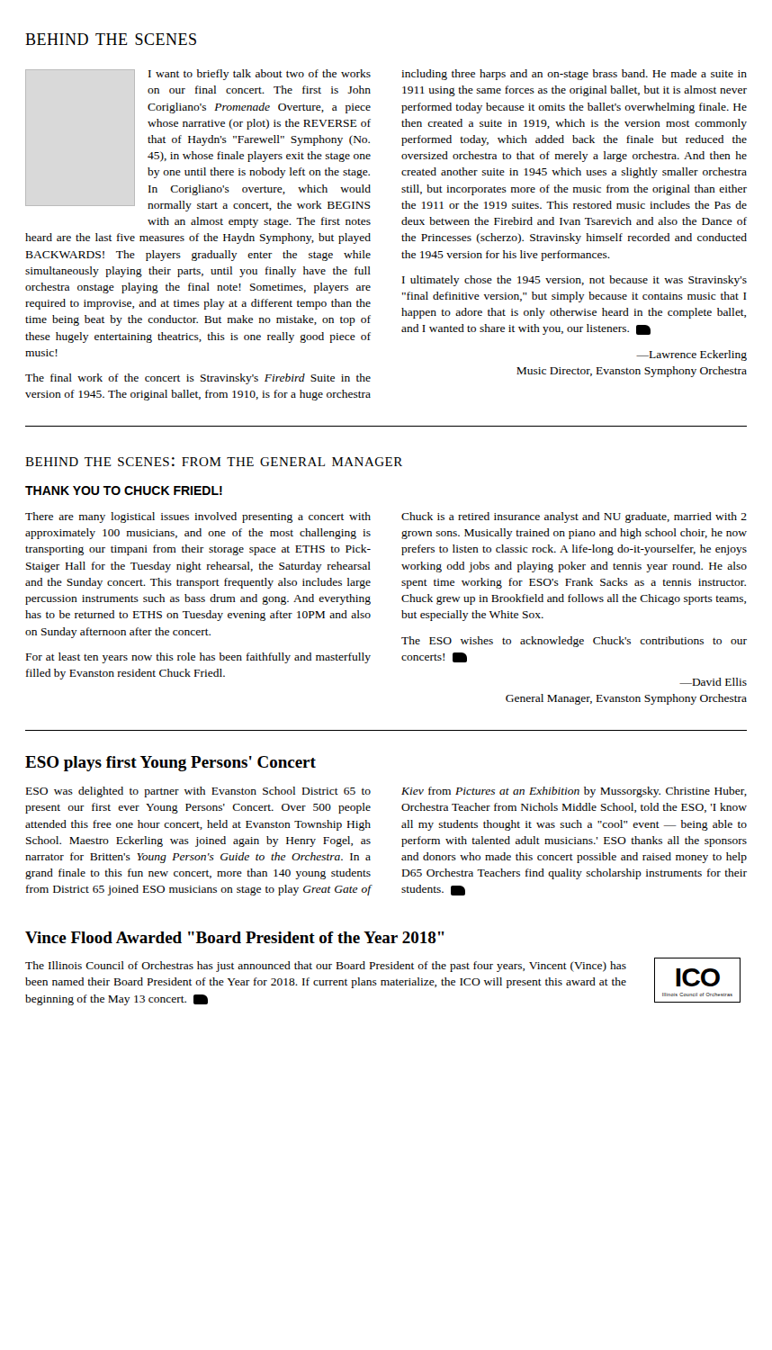Behind the Scenes
I want to briefly talk about two of the works on our final concert. The first is John Corigliano's Promenade Overture, a piece whose narrative (or plot) is the REVERSE of that of Haydn's "Farewell" Symphony (No. 45), in whose finale players exit the stage one by one until there is nobody left on the stage. In Corigliano's overture, which would normally start a concert, the work BEGINS with an almost empty stage. The first notes heard are the last five measures of the Haydn Symphony, but played BACKWARDS! The players gradually enter the stage while simultaneously playing their parts, until you finally have the full orchestra onstage playing the final note! Sometimes, players are required to improvise, and at times play at a different tempo than the time being beat by the conductor. But make no mistake, on top of these hugely entertaining theatrics, this is one really good piece of music!
The final work of the concert is Stravinsky's Firebird Suite in the version of 1945. The original ballet, from 1910, is for a huge orchestra including three harps and an on-stage brass band. He made a suite in 1911 using the same forces as the original ballet, but it is almost never performed today because it omits the ballet's overwhelming finale. He then created a suite in 1919, which is the version most commonly performed today, which added back the finale but reduced the oversized orchestra to that of merely a large orchestra. And then he created another suite in 1945 which uses a slightly smaller orchestra still, but incorporates more of the music from the original than either the 1911 or the 1919 suites. This restored music includes the Pas de deux between the Firebird and Ivan Tsarevich and also the Dance of the Princesses (scherzo). Stravinsky himself recorded and conducted the 1945 version for his live performances.
I ultimately chose the 1945 version, not because it was Stravinsky's "final definitive version," but simply because it contains music that I happen to adore that is only otherwise heard in the complete ballet, and I wanted to share it with you, our listeners.
—Lawrence Eckerling Music Director, Evanston Symphony Orchestra
Behind the Scenes: from the General Manager
THANK YOU TO CHUCK FRIEDL!
There are many logistical issues involved presenting a concert with approximately 100 musicians, and one of the most challenging is transporting our timpani from their storage space at ETHS to Pick-Staiger Hall for the Tuesday night rehearsal, the Saturday rehearsal and the Sunday concert. This transport frequently also includes large percussion instruments such as bass drum and gong. And everything has to be returned to ETHS on Tuesday evening after 10PM and also on Sunday afternoon after the concert.
For at least ten years now this role has been faithfully and masterfully filled by Evanston resident Chuck Friedl.
Chuck is a retired insurance analyst and NU graduate, married with 2 grown sons. Musically trained on piano and high school choir, he now prefers to listen to classic rock. A life-long do-it-yourselfer, he enjoys working odd jobs and playing poker and tennis year round. He also spent time working for ESO's Frank Sacks as a tennis instructor. Chuck grew up in Brookfield and follows all the Chicago sports teams, but especially the White Sox.
The ESO wishes to acknowledge Chuck's contributions to our concerts!
—David Ellis General Manager, Evanston Symphony Orchestra
ESO plays first Young Persons' Concert
ESO was delighted to partner with Evanston School District 65 to present our first ever Young Persons' Concert. Over 500 people attended this free one hour concert, held at Evanston Township High School. Maestro Eckerling was joined again by Henry Fogel, as narrator for Britten's Young Person's Guide to the Orchestra. In a grand finale to this fun new concert, more than 140 young students from District 65 joined ESO musicians on stage to play Great Gate of Kiev from Pictures at an Exhibition by Mussorgsky. Christine Huber, Orchestra Teacher from Nichols Middle School, told the ESO, 'I know all my students thought it was such a "cool" event — being able to perform with talented adult musicians.' ESO thanks all the sponsors and donors who made this concert possible and raised money to help D65 Orchestra Teachers find quality scholarship instruments for their students.
Vince Flood Awarded "Board President of the Year 2018"
The Illinois Council of Orchestras has just announced that our Board President of the past four years, Vincent (Vince) has been named their Board President of the Year for 2018. If current plans materialize, the ICO will present this award at the beginning of the May 13 concert.
ICO Illinois Council of Orchestras